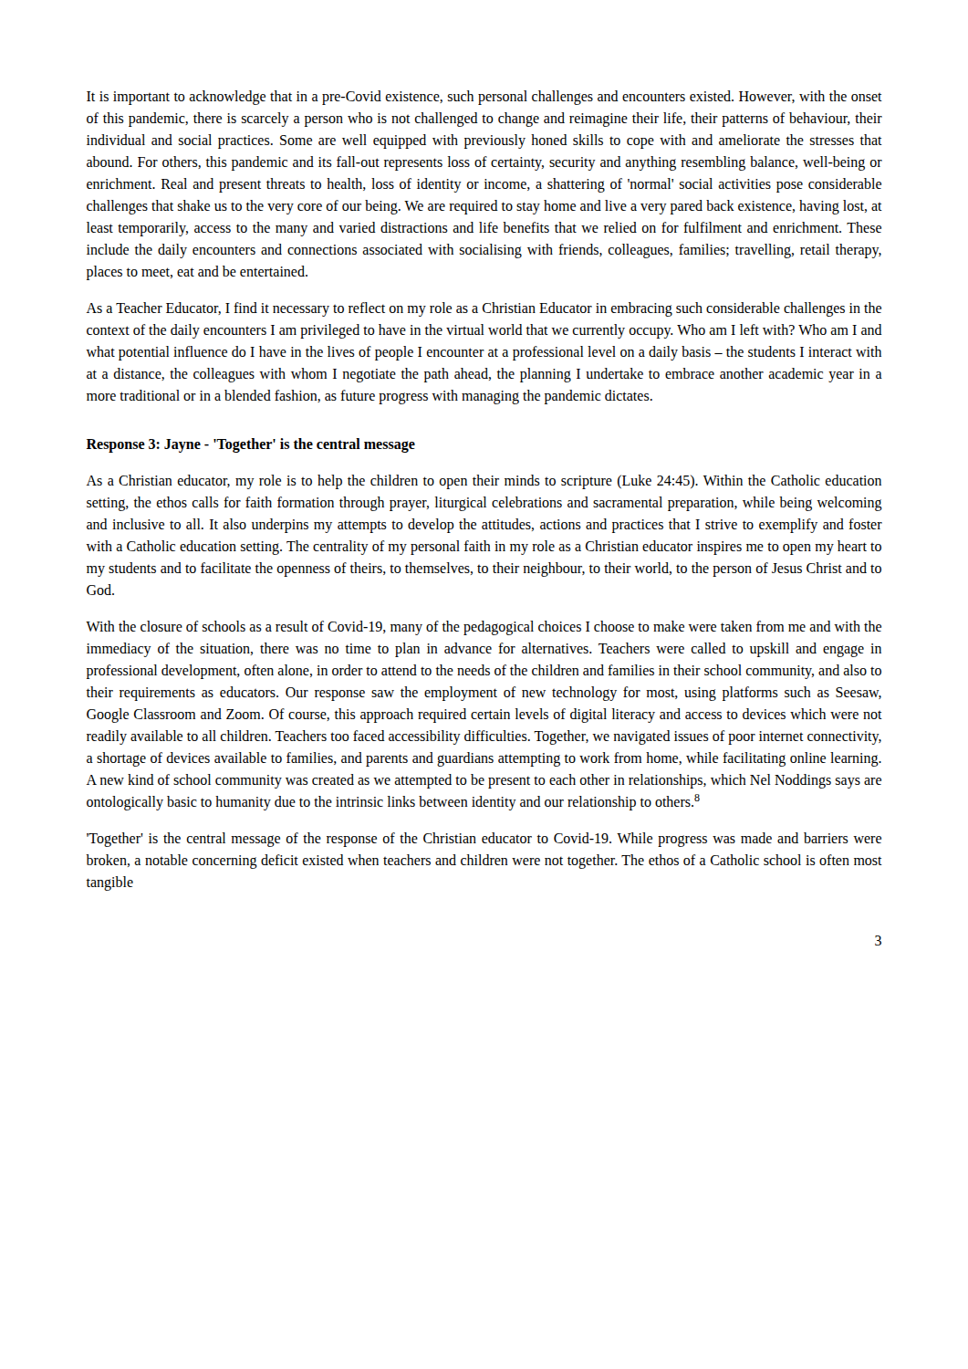It is important to acknowledge that in a pre-Covid existence, such personal challenges and encounters existed. However, with the onset of this pandemic, there is scarcely a person who is not challenged to change and reimagine their life, their patterns of behaviour, their individual and social practices. Some are well equipped with previously honed skills to cope with and ameliorate the stresses that abound. For others, this pandemic and its fall-out represents loss of certainty, security and anything resembling balance, well-being or enrichment. Real and present threats to health, loss of identity or income, a shattering of 'normal' social activities pose considerable challenges that shake us to the very core of our being. We are required to stay home and live a very pared back existence, having lost, at least temporarily, access to the many and varied distractions and life benefits that we relied on for fulfilment and enrichment. These include the daily encounters and connections associated with socialising with friends, colleagues, families; travelling, retail therapy, places to meet, eat and be entertained.
As a Teacher Educator, I find it necessary to reflect on my role as a Christian Educator in embracing such considerable challenges in the context of the daily encounters I am privileged to have in the virtual world that we currently occupy. Who am I left with? Who am I and what potential influence do I have in the lives of people I encounter at a professional level on a daily basis – the students I interact with at a distance, the colleagues with whom I negotiate the path ahead, the planning I undertake to embrace another academic year in a more traditional or in a blended fashion, as future progress with managing the pandemic dictates.
Response 3: Jayne - 'Together' is the central message
As a Christian educator, my role is to help the children to open their minds to scripture (Luke 24:45). Within the Catholic education setting, the ethos calls for faith formation through prayer, liturgical celebrations and sacramental preparation, while being welcoming and inclusive to all. It also underpins my attempts to develop the attitudes, actions and practices that I strive to exemplify and foster with a Catholic education setting. The centrality of my personal faith in my role as a Christian educator inspires me to open my heart to my students and to facilitate the openness of theirs, to themselves, to their neighbour, to their world, to the person of Jesus Christ and to God.
With the closure of schools as a result of Covid-19, many of the pedagogical choices I choose to make were taken from me and with the immediacy of the situation, there was no time to plan in advance for alternatives. Teachers were called to upskill and engage in professional development, often alone, in order to attend to the needs of the children and families in their school community, and also to their requirements as educators. Our response saw the employment of new technology for most, using platforms such as Seesaw, Google Classroom and Zoom. Of course, this approach required certain levels of digital literacy and access to devices which were not readily available to all children. Teachers too faced accessibility difficulties. Together, we navigated issues of poor internet connectivity, a shortage of devices available to families, and parents and guardians attempting to work from home, while facilitating online learning. A new kind of school community was created as we attempted to be present to each other in relationships, which Nel Noddings says are ontologically basic to humanity due to the intrinsic links between identity and our relationship to others.8
'Together' is the central message of the response of the Christian educator to Covid-19. While progress was made and barriers were broken, a notable concerning deficit existed when teachers and children were not together. The ethos of a Catholic school is often most tangible
3